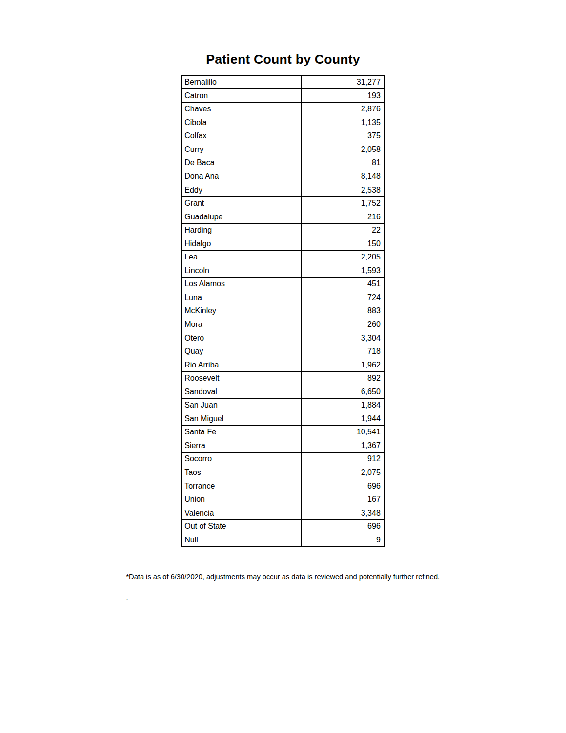Patient Count by County
| Bernalillo | 31,277 |
| Catron | 193 |
| Chaves | 2,876 |
| Cibola | 1,135 |
| Colfax | 375 |
| Curry | 2,058 |
| De Baca | 81 |
| Dona Ana | 8,148 |
| Eddy | 2,538 |
| Grant | 1,752 |
| Guadalupe | 216 |
| Harding | 22 |
| Hidalgo | 150 |
| Lea | 2,205 |
| Lincoln | 1,593 |
| Los Alamos | 451 |
| Luna | 724 |
| McKinley | 883 |
| Mora | 260 |
| Otero | 3,304 |
| Quay | 718 |
| Rio Arriba | 1,962 |
| Roosevelt | 892 |
| Sandoval | 6,650 |
| San Juan | 1,884 |
| San Miguel | 1,944 |
| Santa Fe | 10,541 |
| Sierra | 1,367 |
| Socorro | 912 |
| Taos | 2,075 |
| Torrance | 696 |
| Union | 167 |
| Valencia | 3,348 |
| Out of State | 696 |
| Null | 9 |
*Data is as of 6/30/2020, adjustments may occur as data is reviewed and potentially further refined.
.